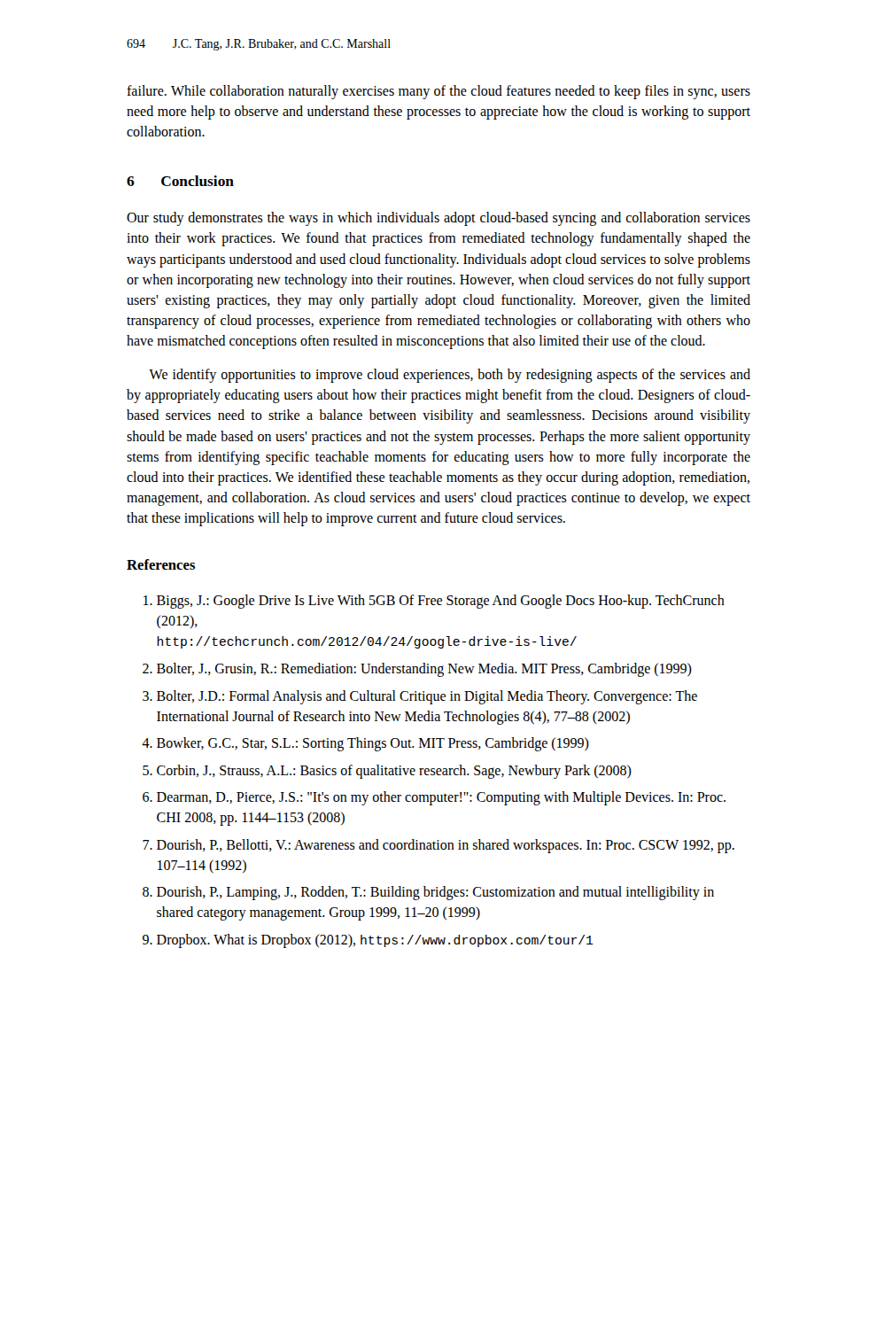694 J.C. Tang, J.R. Brubaker, and C.C. Marshall
failure. While collaboration naturally exercises many of the cloud features needed to keep files in sync, users need more help to observe and understand these processes to appreciate how the cloud is working to support collaboration.
6 Conclusion
Our study demonstrates the ways in which individuals adopt cloud-based syncing and collaboration services into their work practices. We found that practices from remediated technology fundamentally shaped the ways participants understood and used cloud functionality. Individuals adopt cloud services to solve problems or when incorporating new technology into their routines. However, when cloud services do not fully support users' existing practices, they may only partially adopt cloud functionality. Moreover, given the limited transparency of cloud processes, experience from remediated technologies or collaborating with others who have mismatched conceptions often resulted in misconceptions that also limited their use of the cloud.
We identify opportunities to improve cloud experiences, both by redesigning aspects of the services and by appropriately educating users about how their practices might benefit from the cloud. Designers of cloud-based services need to strike a balance between visibility and seamlessness. Decisions around visibility should be made based on users' practices and not the system processes. Perhaps the more salient opportunity stems from identifying specific teachable moments for educating users how to more fully incorporate the cloud into their practices. We identified these teachable moments as they occur during adoption, remediation, management, and collaboration. As cloud services and users' cloud practices continue to develop, we expect that these implications will help to improve current and future cloud services.
References
Biggs, J.: Google Drive Is Live With 5GB Of Free Storage And Google Docs Hoo-kup. TechCrunch (2012),
http://techcrunch.com/2012/04/24/google-drive-is-live/
Bolter, J., Grusin, R.: Remediation: Understanding New Media. MIT Press, Cambridge (1999)
Bolter, J.D.: Formal Analysis and Cultural Critique in Digital Media Theory. Convergence: The International Journal of Research into New Media Technologies 8(4), 77–88 (2002)
Bowker, G.C., Star, S.L.: Sorting Things Out. MIT Press, Cambridge (1999)
Corbin, J., Strauss, A.L.: Basics of qualitative research. Sage, Newbury Park (2008)
Dearman, D., Pierce, J.S.: "It's on my other computer!": Computing with Multiple Devices. In: Proc. CHI 2008, pp. 1144–1153 (2008)
Dourish, P., Bellotti, V.: Awareness and coordination in shared workspaces. In: Proc. CSCW 1992, pp. 107–114 (1992)
Dourish, P., Lamping, J., Rodden, T.: Building bridges: Customization and mutual intelligibility in shared category management. Group 1999, 11–20 (1999)
Dropbox. What is Dropbox (2012), https://www.dropbox.com/tour/1